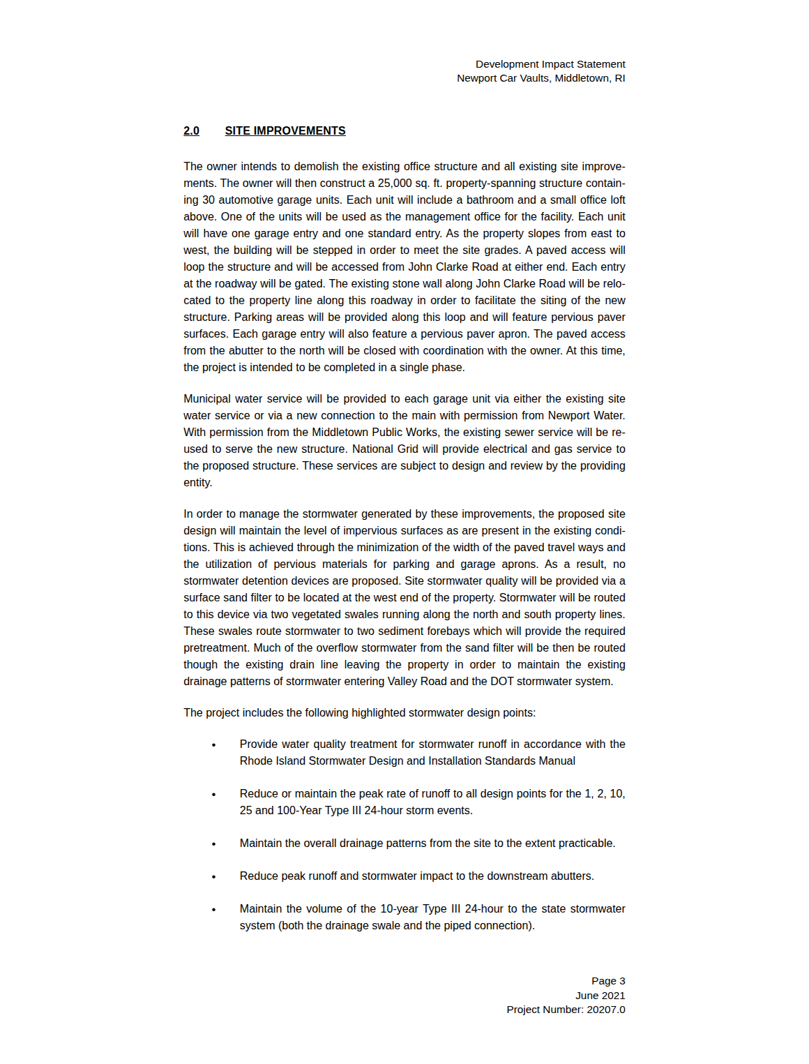Development Impact Statement
Newport Car Vaults, Middletown, RI
2.0 SITE IMPROVEMENTS
The owner intends to demolish the existing office structure and all existing site improvements. The owner will then construct a 25,000 sq. ft. property-spanning structure containing 30 automotive garage units. Each unit will include a bathroom and a small office loft above. One of the units will be used as the management office for the facility. Each unit will have one garage entry and one standard entry. As the property slopes from east to west, the building will be stepped in order to meet the site grades. A paved access will loop the structure and will be accessed from John Clarke Road at either end. Each entry at the roadway will be gated. The existing stone wall along John Clarke Road will be relocated to the property line along this roadway in order to facilitate the siting of the new structure. Parking areas will be provided along this loop and will feature pervious paver surfaces. Each garage entry will also feature a pervious paver apron. The paved access from the abutter to the north will be closed with coordination with the owner. At this time, the project is intended to be completed in a single phase.
Municipal water service will be provided to each garage unit via either the existing site water service or via a new connection to the main with permission from Newport Water. With permission from the Middletown Public Works, the existing sewer service will be re-used to serve the new structure. National Grid will provide electrical and gas service to the proposed structure. These services are subject to design and review by the providing entity.
In order to manage the stormwater generated by these improvements, the proposed site design will maintain the level of impervious surfaces as are present in the existing conditions. This is achieved through the minimization of the width of the paved travel ways and the utilization of pervious materials for parking and garage aprons. As a result, no stormwater detention devices are proposed. Site stormwater quality will be provided via a surface sand filter to be located at the west end of the property. Stormwater will be routed to this device via two vegetated swales running along the north and south property lines. These swales route stormwater to two sediment forebays which will provide the required pretreatment. Much of the overflow stormwater from the sand filter will be then be routed though the existing drain line leaving the property in order to maintain the existing drainage patterns of stormwater entering Valley Road and the DOT stormwater system.
The project includes the following highlighted stormwater design points:
Provide water quality treatment for stormwater runoff in accordance with the Rhode Island Stormwater Design and Installation Standards Manual
Reduce or maintain the peak rate of runoff to all design points for the 1, 2, 10, 25 and 100-Year Type III 24-hour storm events.
Maintain the overall drainage patterns from the site to the extent practicable.
Reduce peak runoff and stormwater impact to the downstream abutters.
Maintain the volume of the 10-year Type III 24-hour to the state stormwater system (both the drainage swale and the piped connection).
Page 3
June 2021
Project Number: 20207.0